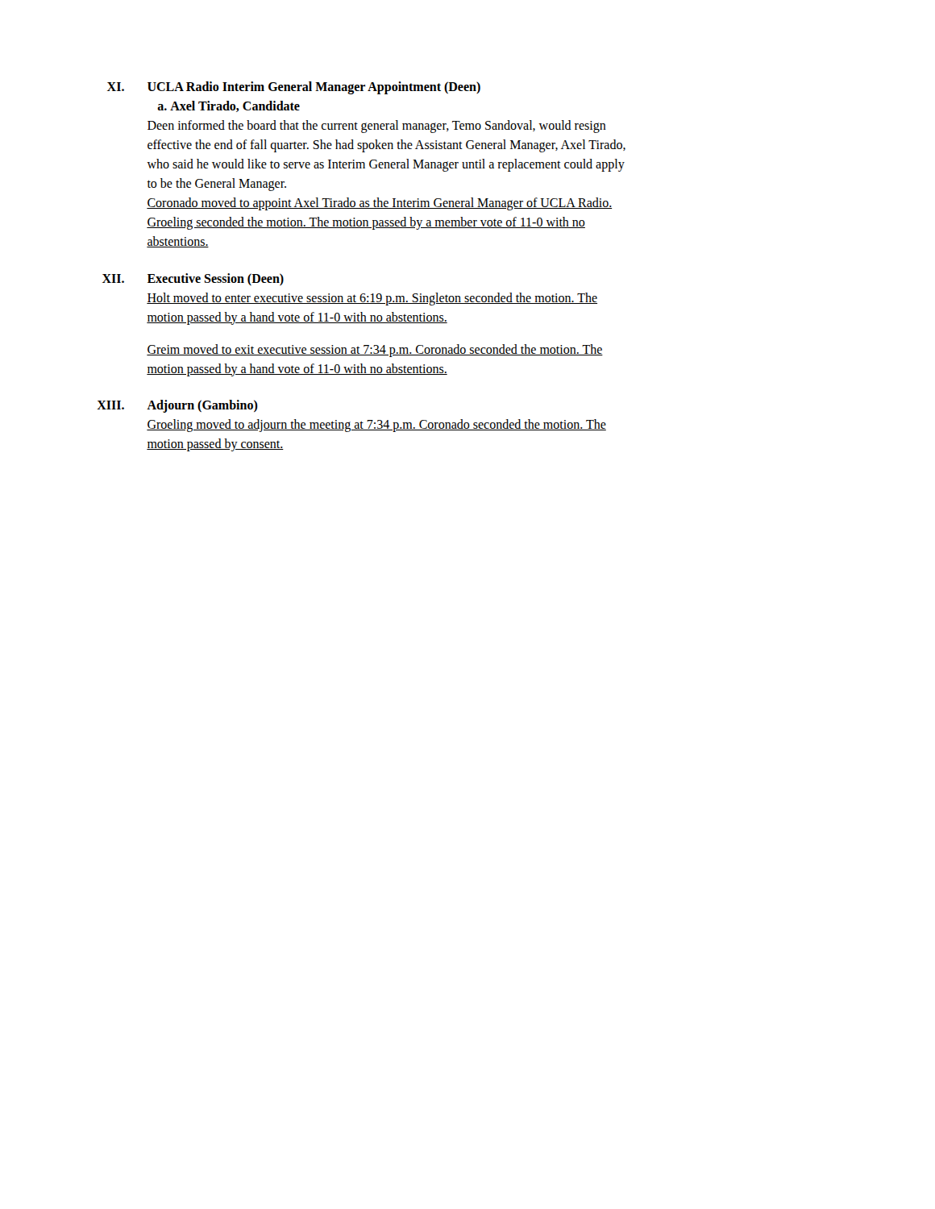UCLA Radio Interim General Manager Appointment (Deen)
Axel Tirado, Candidate
Deen informed the board that the current general manager, Temo Sandoval, would resign effective the end of fall quarter. She had spoken the Assistant General Manager, Axel Tirado, who said he would like to serve as Interim General Manager until a replacement could apply to be the General Manager.
Coronado moved to appoint Axel Tirado as the Interim General Manager of UCLA Radio. Groeling seconded the motion. The motion passed by a member vote of 11-0 with no abstentions.
Executive Session (Deen)
Holt moved to enter executive session at 6:19 p.m. Singleton seconded the motion. The motion passed by a hand vote of 11-0 with no abstentions.
Greim moved to exit executive session at 7:34 p.m. Coronado seconded the motion. The motion passed by a hand vote of 11-0 with no abstentions.
Adjourn (Gambino)
Groeling moved to adjourn the meeting at 7:34 p.m. Coronado seconded the motion. The motion passed by consent.